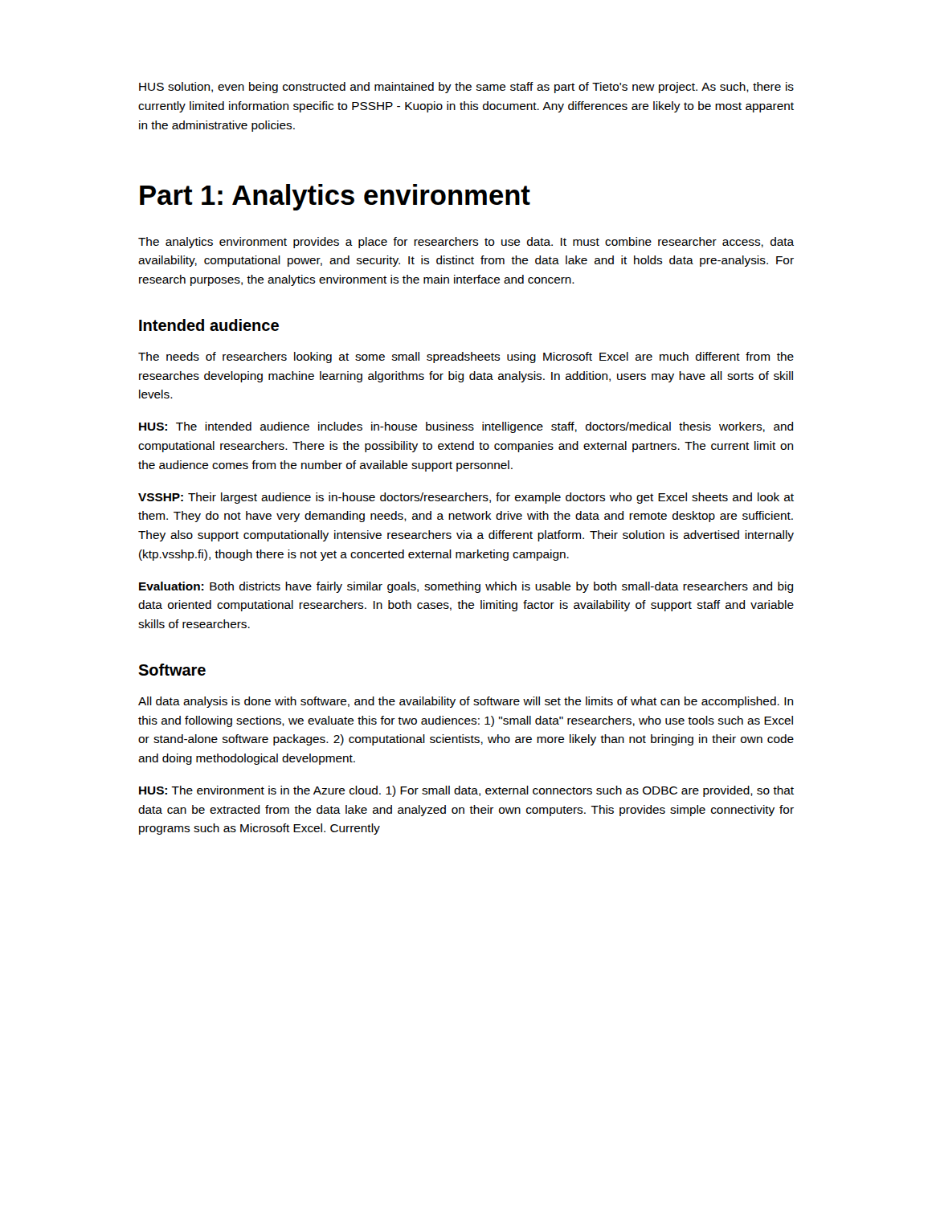HUS solution, even being constructed and maintained by the same staff as part of Tieto's new project. As such, there is currently limited information specific to PSSHP - Kuopio in this document. Any differences are likely to be most apparent in the administrative policies.
Part 1: Analytics environment
The analytics environment provides a place for researchers to use data. It must combine researcher access, data availability, computational power, and security. It is distinct from the data lake and it holds data pre-analysis. For research purposes, the analytics environment is the main interface and concern.
Intended audience
The needs of researchers looking at some small spreadsheets using Microsoft Excel are much different from the researches developing machine learning algorithms for big data analysis. In addition, users may have all sorts of skill levels.
HUS: The intended audience includes in-house business intelligence staff, doctors/medical thesis workers, and computational researchers. There is the possibility to extend to companies and external partners. The current limit on the audience comes from the number of available support personnel.
VSSHP: Their largest audience is in-house doctors/researchers, for example doctors who get Excel sheets and look at them. They do not have very demanding needs, and a network drive with the data and remote desktop are sufficient. They also support computationally intensive researchers via a different platform. Their solution is advertised internally (ktp.vsshp.fi), though there is not yet a concerted external marketing campaign.
Evaluation: Both districts have fairly similar goals, something which is usable by both small-data researchers and big data oriented computational researchers. In both cases, the limiting factor is availability of support staff and variable skills of researchers.
Software
All data analysis is done with software, and the availability of software will set the limits of what can be accomplished. In this and following sections, we evaluate this for two audiences: 1) "small data" researchers, who use tools such as Excel or stand-alone software packages. 2) computational scientists, who are more likely than not bringing in their own code and doing methodological development.
HUS: The environment is in the Azure cloud. 1) For small data, external connectors such as ODBC are provided, so that data can be extracted from the data lake and analyzed on their own computers. This provides simple connectivity for programs such as Microsoft Excel. Currently